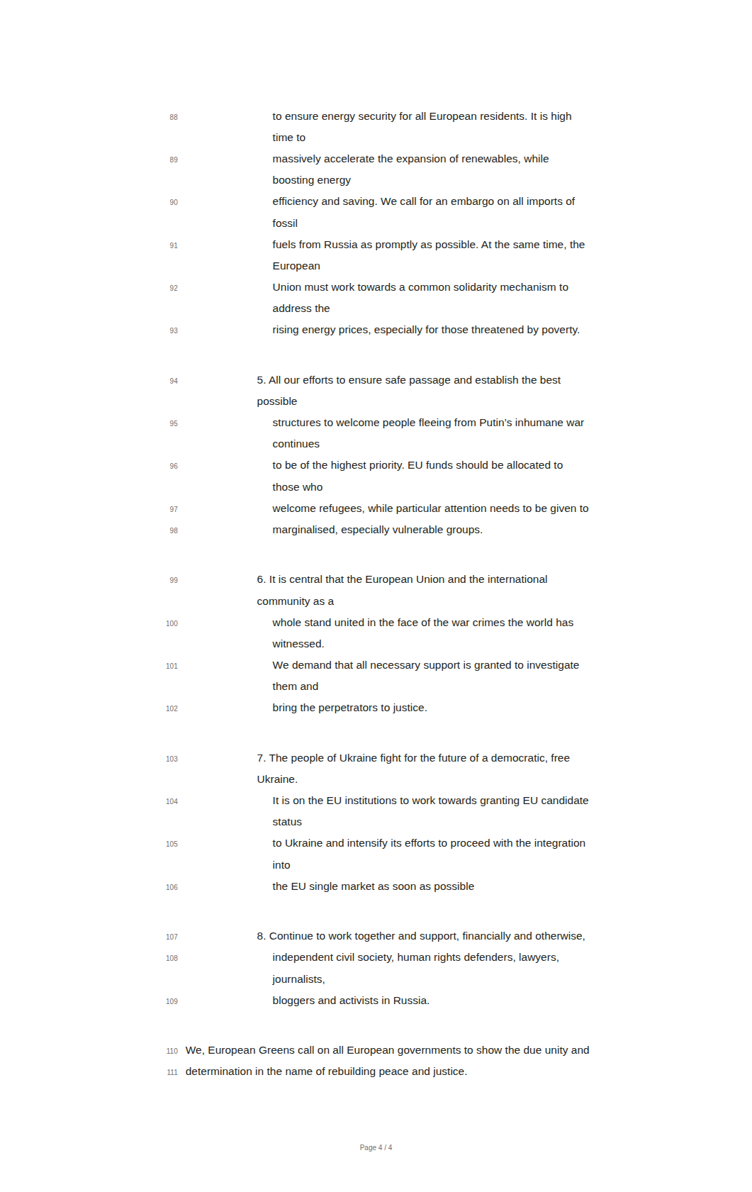88 to ensure energy security for all European residents. It is high time to
89 massively accelerate the expansion of renewables, while boosting energy
90 efficiency and saving. We call for an embargo on all imports of fossil
91 fuels from Russia as promptly as possible. At the same time, the European
92 Union must work towards a common solidarity mechanism to address the
93 rising energy prices, especially for those threatened by poverty.
945. All our efforts to ensure safe passage and establish the best possible
95 structures to welcome people fleeing from Putin’s inhumane war continues
96 to be of the highest priority. EU funds should be allocated to those who
97 welcome refugees, while particular attention needs to be given to
98 marginalised, especially vulnerable groups.
996. It is central that the European Union and the international community as a
100 whole stand united in the face of the war crimes the world has witnessed.
101 We demand that all necessary support is granted to investigate them and
102 bring the perpetrators to justice.
1037. The people of Ukraine fight for the future of a democratic, free Ukraine.
104 It is on the EU institutions to work towards granting EU candidate status
105 to Ukraine and intensify its efforts to proceed with the integration into
106 the EU single market as soon as possible
1078. Continue to work together and support, financially and otherwise,
108 independent civil society, human rights defenders, lawyers, journalists,
109 bloggers and activists in Russia.
110 We, European Greens call on all European governments to show the due unity and
111 determination in the name of rebuilding peace and justice.
Page 4 / 4